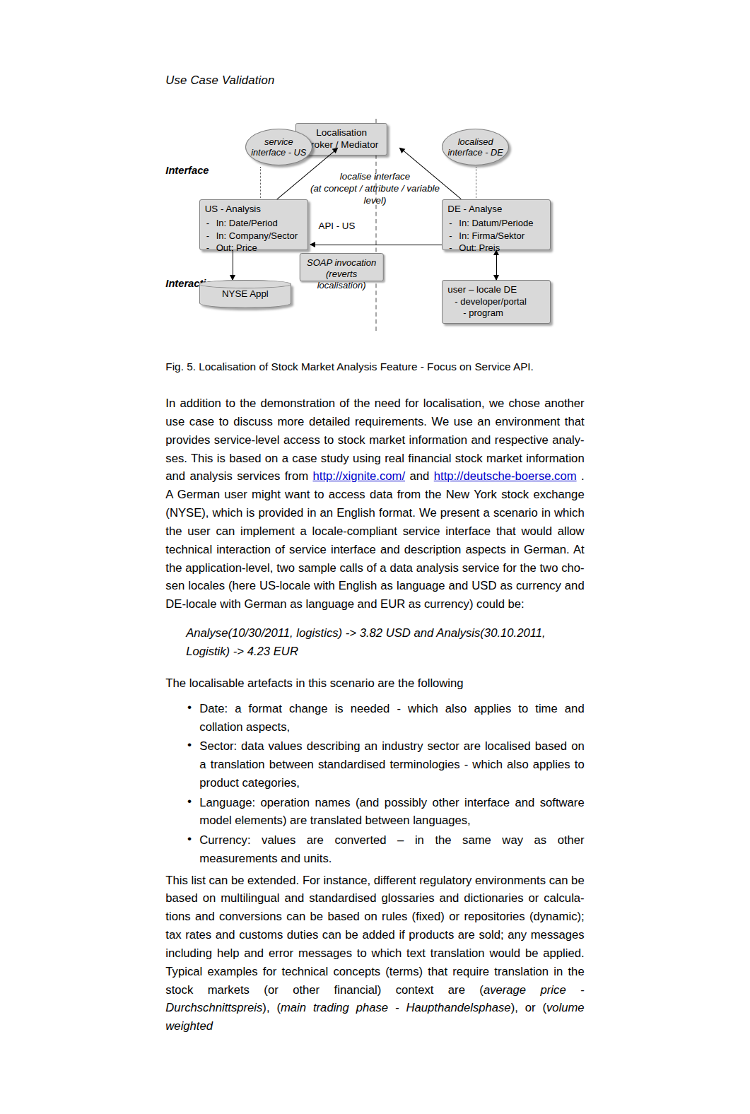Use Case Validation
Interface
Interaction
Localisation
Broker / Mediator
service
interface - US
localised
interface - DE
localise interface
(at concept / attribute / variable level)
US - Analysis
In: Date/Period
In: Company/Sector
Out: Price
DE - Analyse
In: Datum/Periode
In: Firma/Sektor
Out: Preis
API - US
SOAP invocation
(reverts localisation)
NYSE Appl
user – locale DE
- developer/portal
- program
Fig. 5. Localisation of Stock Market Analysis Feature - Focus on Service API.
In addition to the demonstration of the need for localisation, we chose another use case to discuss more detailed requirements. We use an environment that provides service-level access to stock market information and respective analyses. This is based on a case study using real financial stock market information and analysis services from http://xignite.com/ and http://deutsche-boerse.com . A German user might want to access data from the New York stock exchange (NYSE), which is provided in an English format. We present a scenario in which the user can implement a locale-compliant service interface that would allow technical interaction of service interface and description aspects in German. At the application-level, two sample calls of a data analysis service for the two chosen locales (here US-locale with English as language and USD as currency and DE-locale with German as language and EUR as currency) could be:
Analyse(10/30/2011, logistics) -> 3.82 USD and Analysis(30.10.2011, Logistik) -> 4.23 EUR
The localisable artefacts in this scenario are the following
Date: a format change is needed - which also applies to time and collation aspects,
Sector: data values describing an industry sector are localised based on a translation between standardised terminologies - which also applies to product categories,
Language: operation names (and possibly other interface and software model elements) are translated between languages,
Currency: values are converted – in the same way as other measurements and units.
This list can be extended. For instance, different regulatory environments can be based on multilingual and standardised glossaries and dictionaries or calculations and conversions can be based on rules (fixed) or repositories (dynamic); tax rates and customs duties can be added if products are sold; any messages including help and error messages to which text translation would be applied. Typical examples for technical concepts (terms) that require translation in the stock markets (or other financial) context are (average price - Durchschnittspreis), (main trading phase - Haupthandelsphase), or (volume weighted